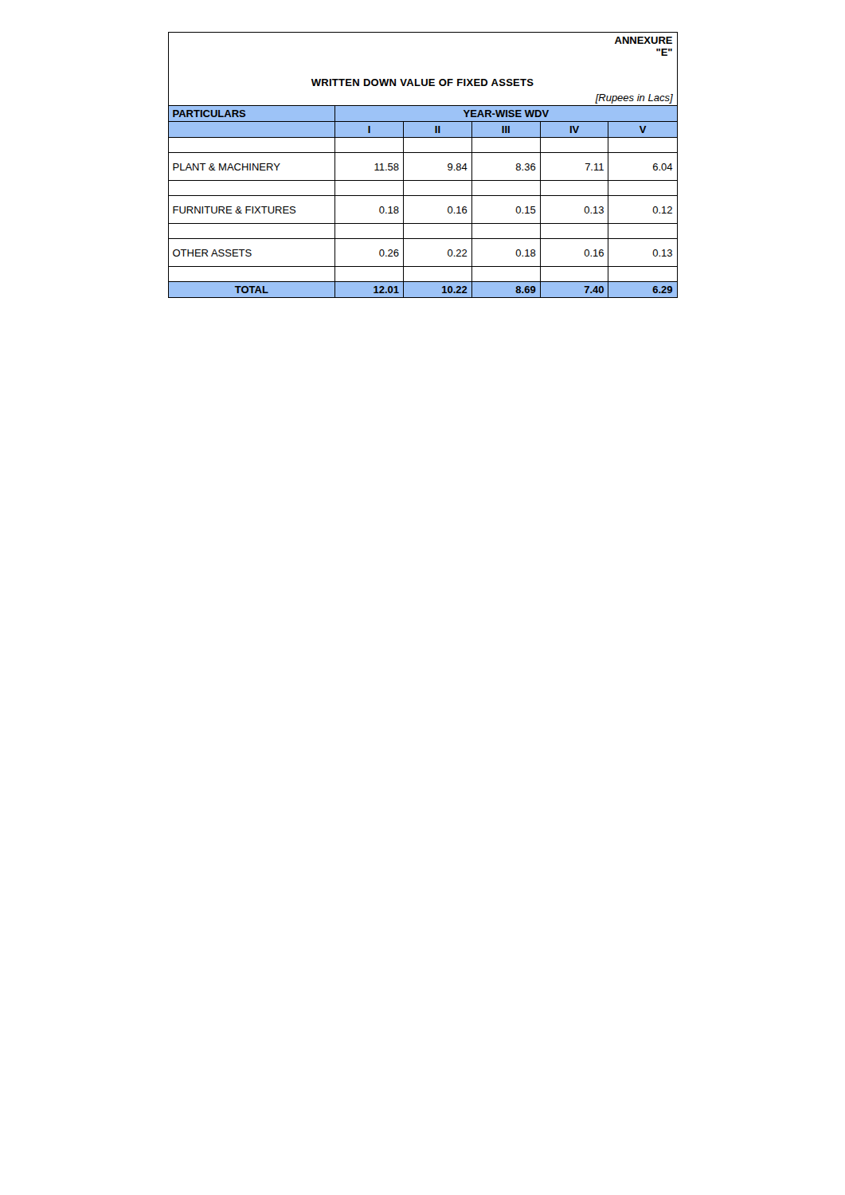| | | | | | ANNEXURE "E" |
| WRITTEN DOWN VALUE OF FIXED ASSETS |
| [Rupees in Lacs] |
| PARTICULARS | YEAR-WISE WDV |
| | I | II | III | IV | V |
| PLANT & MACHINERY | 11.58 | 9.84 | 8.36 | 7.11 | 6.04 |
| FURNITURE & FIXTURES | 0.18 | 0.16 | 0.15 | 0.13 | 0.12 |
| OTHER ASSETS | 0.26 | 0.22 | 0.18 | 0.16 | 0.13 |
| TOTAL | 12.01 | 10.22 | 8.69 | 7.40 | 6.29 |